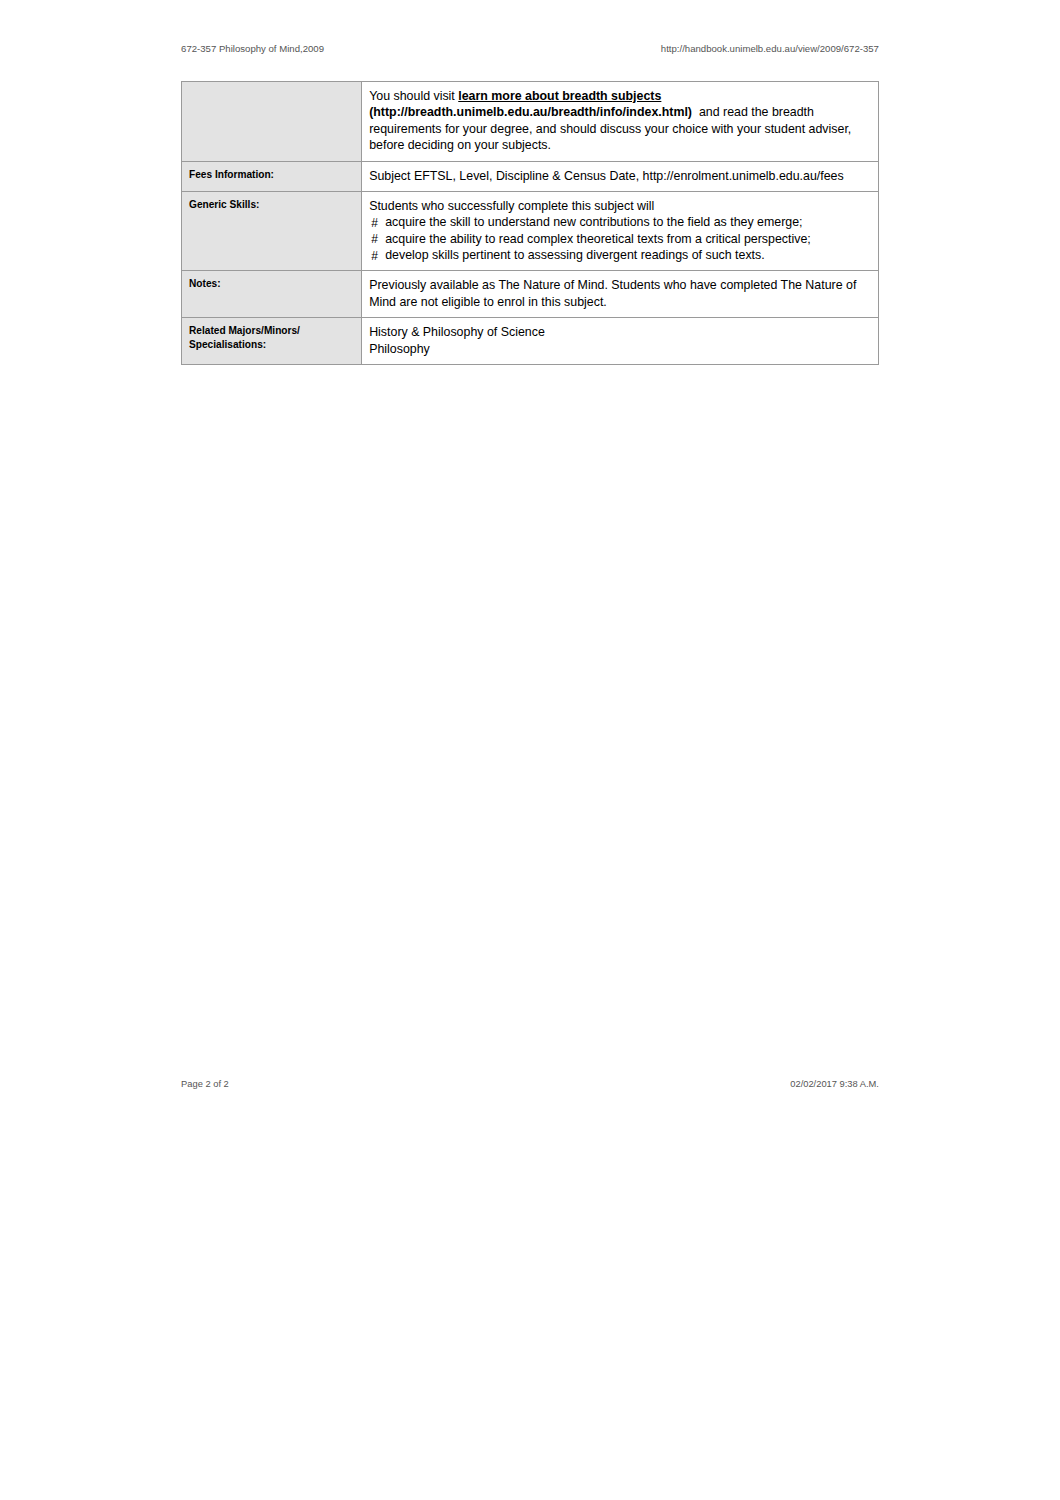672-357 Philosophy of Mind,2009
http://handbook.unimelb.edu.au/view/2009/672-357
| | You should visit learn more about breadth subjects (http://breadth.unimelb.edu.au/breadth/info/index.html) and read the breadth requirements for your degree, and should discuss your choice with your student adviser, before deciding on your subjects. |
| Fees Information: | Subject EFTSL, Level, Discipline & Census Date, http://enrolment.unimelb.edu.au/fees |
| Generic Skills: | Students who successfully complete this subject will acquire the skill to understand new contributions to the field as they emerge; acquire the ability to read complex theoretical texts from a critical perspective; develop skills pertinent to assessing divergent readings of such texts. |
| Notes: | Previously available as The Nature of Mind. Students who have completed The Nature of Mind are not eligible to enrol in this subject. |
| Related Majors/Minors/ Specialisations: | History & Philosophy of Science Philosophy |
Page 2 of 2
02/02/2017 9:38 A.M.